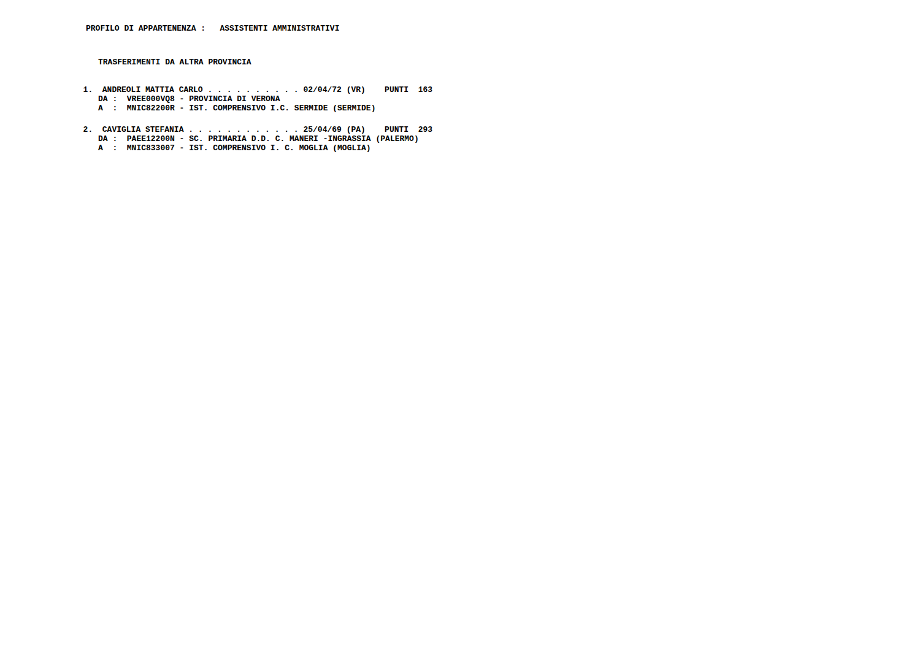PROFILO DI APPARTENENZA : ASSISTENTI AMMINISTRATIVI
TRASFERIMENTI DA ALTRA PROVINCIA
1. ANDREOLI MATTIA CARLO . . . . . . . . . . 02/04/72 (VR) PUNTI 163
DA : VREE000VQ8 - PROVINCIA DI VERONA
A : MNIC82200R - IST. COMPRENSIVO I.C. SERMIDE (SERMIDE)
2. CAVIGLIA STEFANIA . . . . . . . . . . . . 25/04/69 (PA) PUNTI 293
DA : PAEE12200N - SC. PRIMARIA D.D. C. MANERI -INGRASSIA (PALERMO)
A : MNIC833007 - IST. COMPRENSIVO I. C. MOGLIA (MOGLIA)